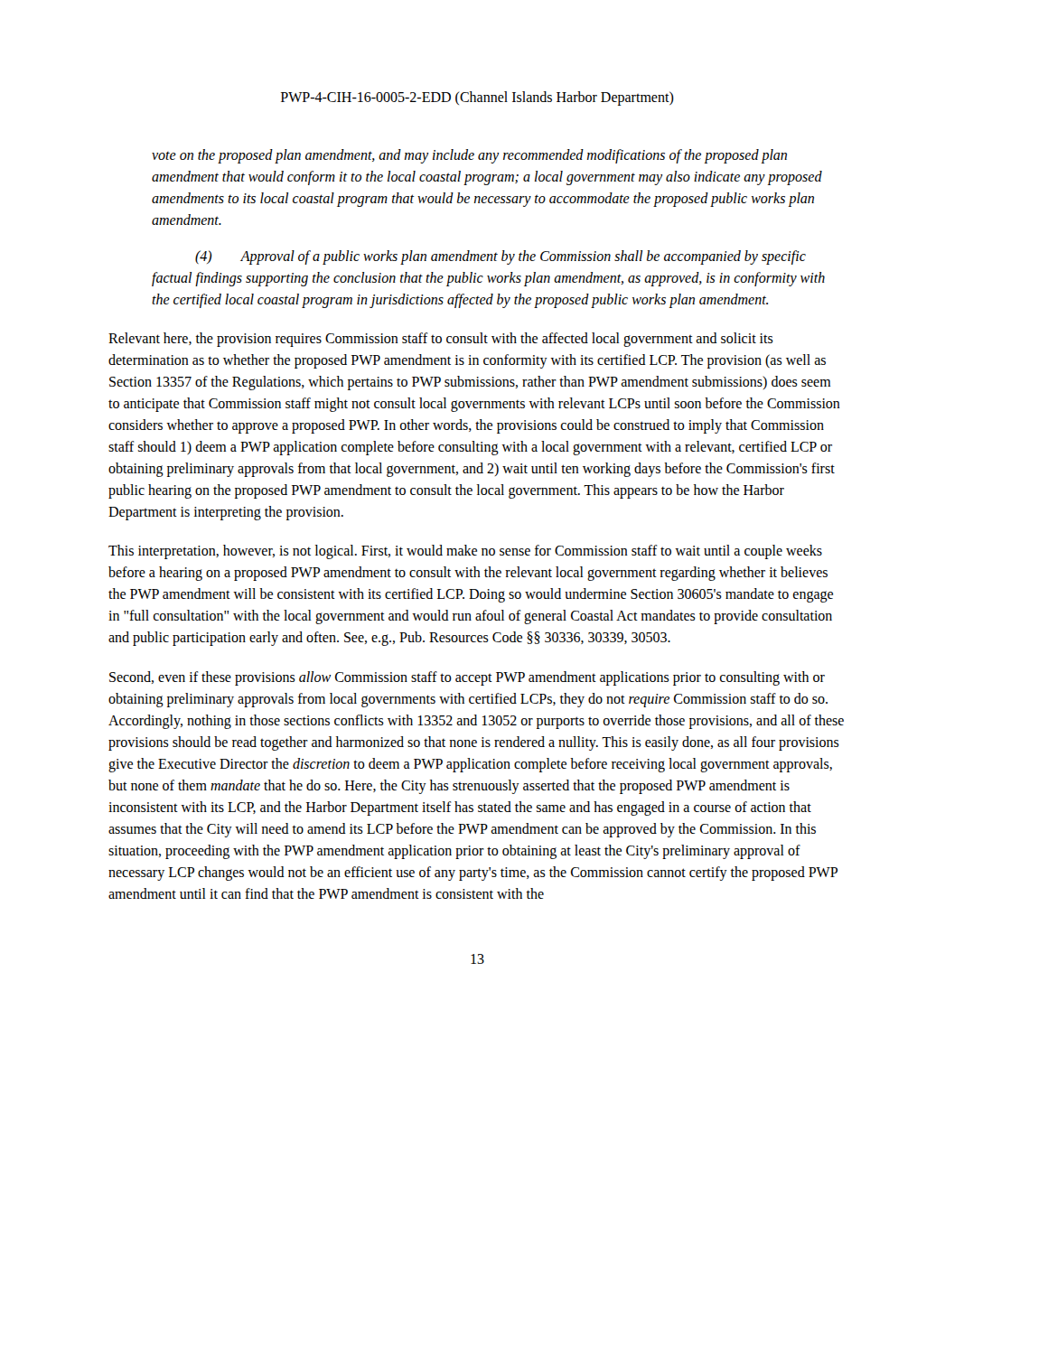PWP-4-CIH-16-0005-2-EDD (Channel Islands Harbor Department)
vote on the proposed plan amendment, and may include any recommended modifications of the proposed plan amendment that would conform it to the local coastal program; a local government may also indicate any proposed amendments to its local coastal program that would be necessary to accommodate the proposed public works plan amendment.
(4) Approval of a public works plan amendment by the Commission shall be accompanied by specific factual findings supporting the conclusion that the public works plan amendment, as approved, is in conformity with the certified local coastal program in jurisdictions affected by the proposed public works plan amendment.
Relevant here, the provision requires Commission staff to consult with the affected local government and solicit its determination as to whether the proposed PWP amendment is in conformity with its certified LCP. The provision (as well as Section 13357 of the Regulations, which pertains to PWP submissions, rather than PWP amendment submissions) does seem to anticipate that Commission staff might not consult local governments with relevant LCPs until soon before the Commission considers whether to approve a proposed PWP. In other words, the provisions could be construed to imply that Commission staff should 1) deem a PWP application complete before consulting with a local government with a relevant, certified LCP or obtaining preliminary approvals from that local government, and 2) wait until ten working days before the Commission's first public hearing on the proposed PWP amendment to consult the local government. This appears to be how the Harbor Department is interpreting the provision.
This interpretation, however, is not logical. First, it would make no sense for Commission staff to wait until a couple weeks before a hearing on a proposed PWP amendment to consult with the relevant local government regarding whether it believes the PWP amendment will be consistent with its certified LCP. Doing so would undermine Section 30605's mandate to engage in "full consultation" with the local government and would run afoul of general Coastal Act mandates to provide consultation and public participation early and often. See, e.g., Pub. Resources Code §§ 30336, 30339, 30503.
Second, even if these provisions allow Commission staff to accept PWP amendment applications prior to consulting with or obtaining preliminary approvals from local governments with certified LCPs, they do not require Commission staff to do so. Accordingly, nothing in those sections conflicts with 13352 and 13052 or purports to override those provisions, and all of these provisions should be read together and harmonized so that none is rendered a nullity. This is easily done, as all four provisions give the Executive Director the discretion to deem a PWP application complete before receiving local government approvals, but none of them mandate that he do so. Here, the City has strenuously asserted that the proposed PWP amendment is inconsistent with its LCP, and the Harbor Department itself has stated the same and has engaged in a course of action that assumes that the City will need to amend its LCP before the PWP amendment can be approved by the Commission. In this situation, proceeding with the PWP amendment application prior to obtaining at least the City's preliminary approval of necessary LCP changes would not be an efficient use of any party's time, as the Commission cannot certify the proposed PWP amendment until it can find that the PWP amendment is consistent with the
13